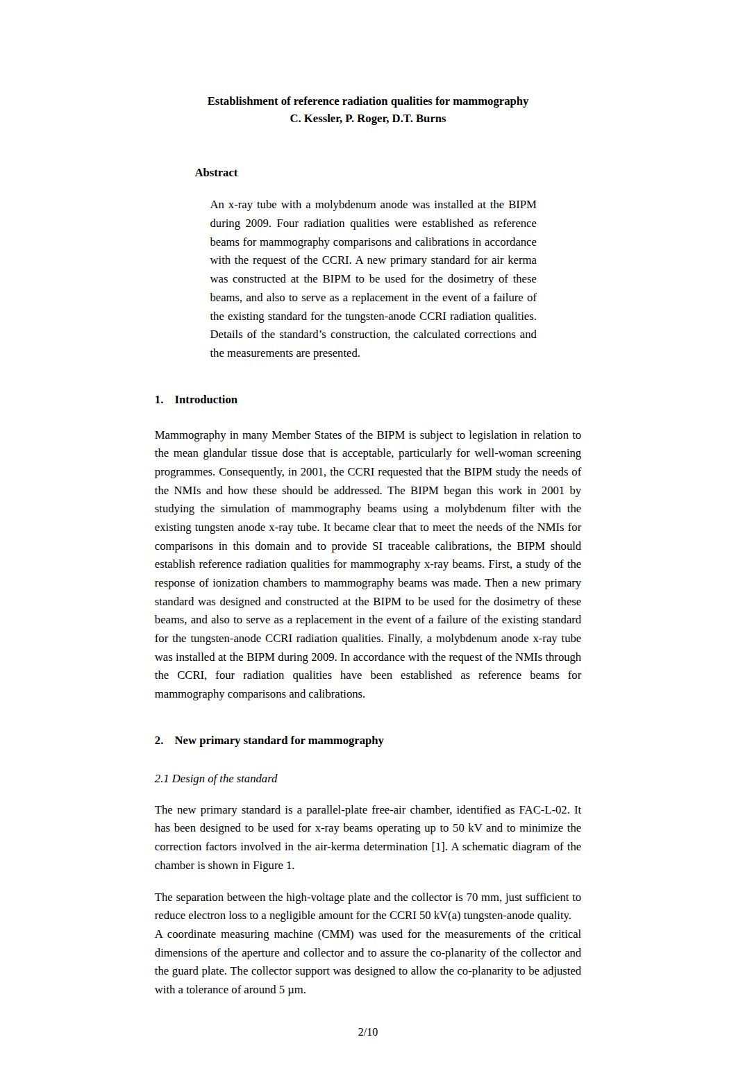Establishment of reference radiation qualities for mammography C. Kessler, P. Roger, D.T. Burns
Abstract
An x-ray tube with a molybdenum anode was installed at the BIPM during 2009. Four radiation qualities were established as reference beams for mammography comparisons and calibrations in accordance with the request of the CCRI. A new primary standard for air kerma was constructed at the BIPM to be used for the dosimetry of these beams, and also to serve as a replacement in the event of a failure of the existing standard for the tungsten-anode CCRI radiation qualities. Details of the standard’s construction, the calculated corrections and the measurements are presented.
1. Introduction
Mammography in many Member States of the BIPM is subject to legislation in relation to the mean glandular tissue dose that is acceptable, particularly for well-woman screening programmes. Consequently, in 2001, the CCRI requested that the BIPM study the needs of the NMIs and how these should be addressed. The BIPM began this work in 2001 by studying the simulation of mammography beams using a molybdenum filter with the existing tungsten anode x-ray tube. It became clear that to meet the needs of the NMIs for comparisons in this domain and to provide SI traceable calibrations, the BIPM should establish reference radiation qualities for mammography x-ray beams. First, a study of the response of ionization chambers to mammography beams was made. Then a new primary standard was designed and constructed at the BIPM to be used for the dosimetry of these beams, and also to serve as a replacement in the event of a failure of the existing standard for the tungsten-anode CCRI radiation qualities. Finally, a molybdenum anode x-ray tube was installed at the BIPM during 2009. In accordance with the request of the NMIs through the CCRI, four radiation qualities have been established as reference beams for mammography comparisons and calibrations.
2. New primary standard for mammography
2.1 Design of the standard
The new primary standard is a parallel-plate free-air chamber, identified as FAC-L-02. It has been designed to be used for x-ray beams operating up to 50 kV and to minimize the correction factors involved in the air-kerma determination [1]. A schematic diagram of the chamber is shown in Figure 1.
The separation between the high-voltage plate and the collector is 70 mm, just sufficient to reduce electron loss to a negligible amount for the CCRI 50 kV(a) tungsten-anode quality.
A coordinate measuring machine (CMM) was used for the measurements of the critical dimensions of the aperture and collector and to assure the co-planarity of the collector and the guard plate. The collector support was designed to allow the co-planarity to be adjusted with a tolerance of around 5 µm.
2/10